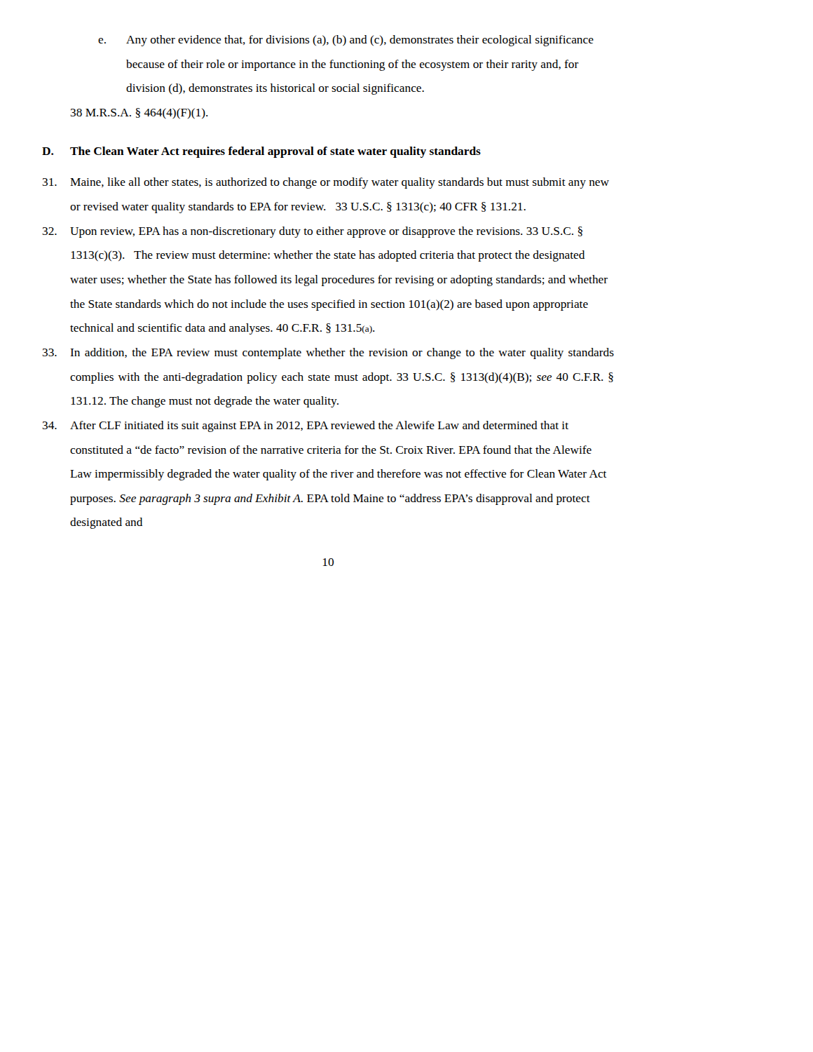e.
Any other evidence that, for divisions (a), (b) and (c), demonstrates their ecological significance because of their role or importance in the functioning of the ecosystem or their rarity and, for division (d), demonstrates its historical or social significance.
38 M.R.S.A. § 464(4)(F)(1).
D. The Clean Water Act requires federal approval of state water quality standards
31. Maine, like all other states, is authorized to change or modify water quality standards but must submit any new or revised water quality standards to EPA for review. 33 U.S.C. § 1313(c); 40 CFR § 131.21.
32. Upon review, EPA has a non-discretionary duty to either approve or disapprove the revisions. 33 U.S.C. § 1313(c)(3). The review must determine: whether the state has adopted criteria that protect the designated water uses; whether the State has followed its legal procedures for revising or adopting standards; and whether the State standards which do not include the uses specified in section 101(a)(2) are based upon appropriate technical and scientific data and analyses. 40 C.F.R. § 131.5(a).
33. In addition, the EPA review must contemplate whether the revision or change to the water quality standards complies with the anti-degradation policy each state must adopt. 33 U.S.C. § 1313(d)(4)(B); see 40 C.F.R. § 131.12. The change must not degrade the water quality.
34. After CLF initiated its suit against EPA in 2012, EPA reviewed the Alewife Law and determined that it constituted a “de facto” revision of the narrative criteria for the St. Croix River. EPA found that the Alewife Law impermissibly degraded the water quality of the river and therefore was not effective for Clean Water Act purposes. See paragraph 3 supra and Exhibit A. EPA told Maine to “address EPA’s disapproval and protect designated and
10